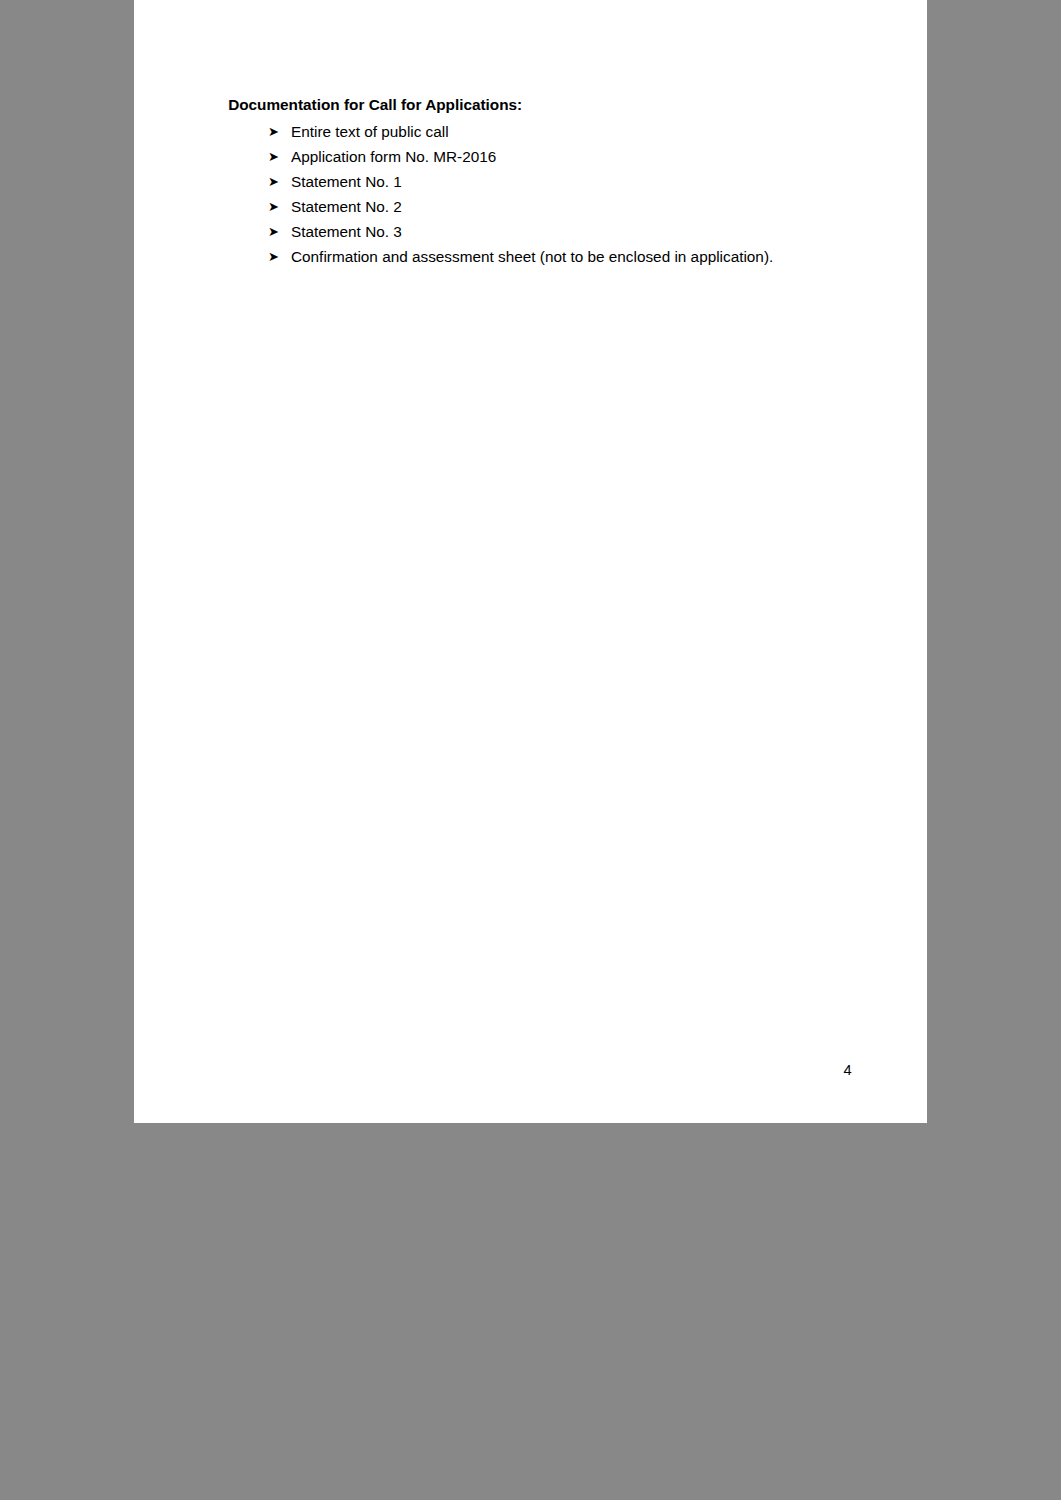Documentation for Call for Applications:
Entire text of public call
Application form No. MR-2016
Statement No. 1
Statement No. 2
Statement No. 3
Confirmation and assessment sheet (not to be enclosed in application).
4